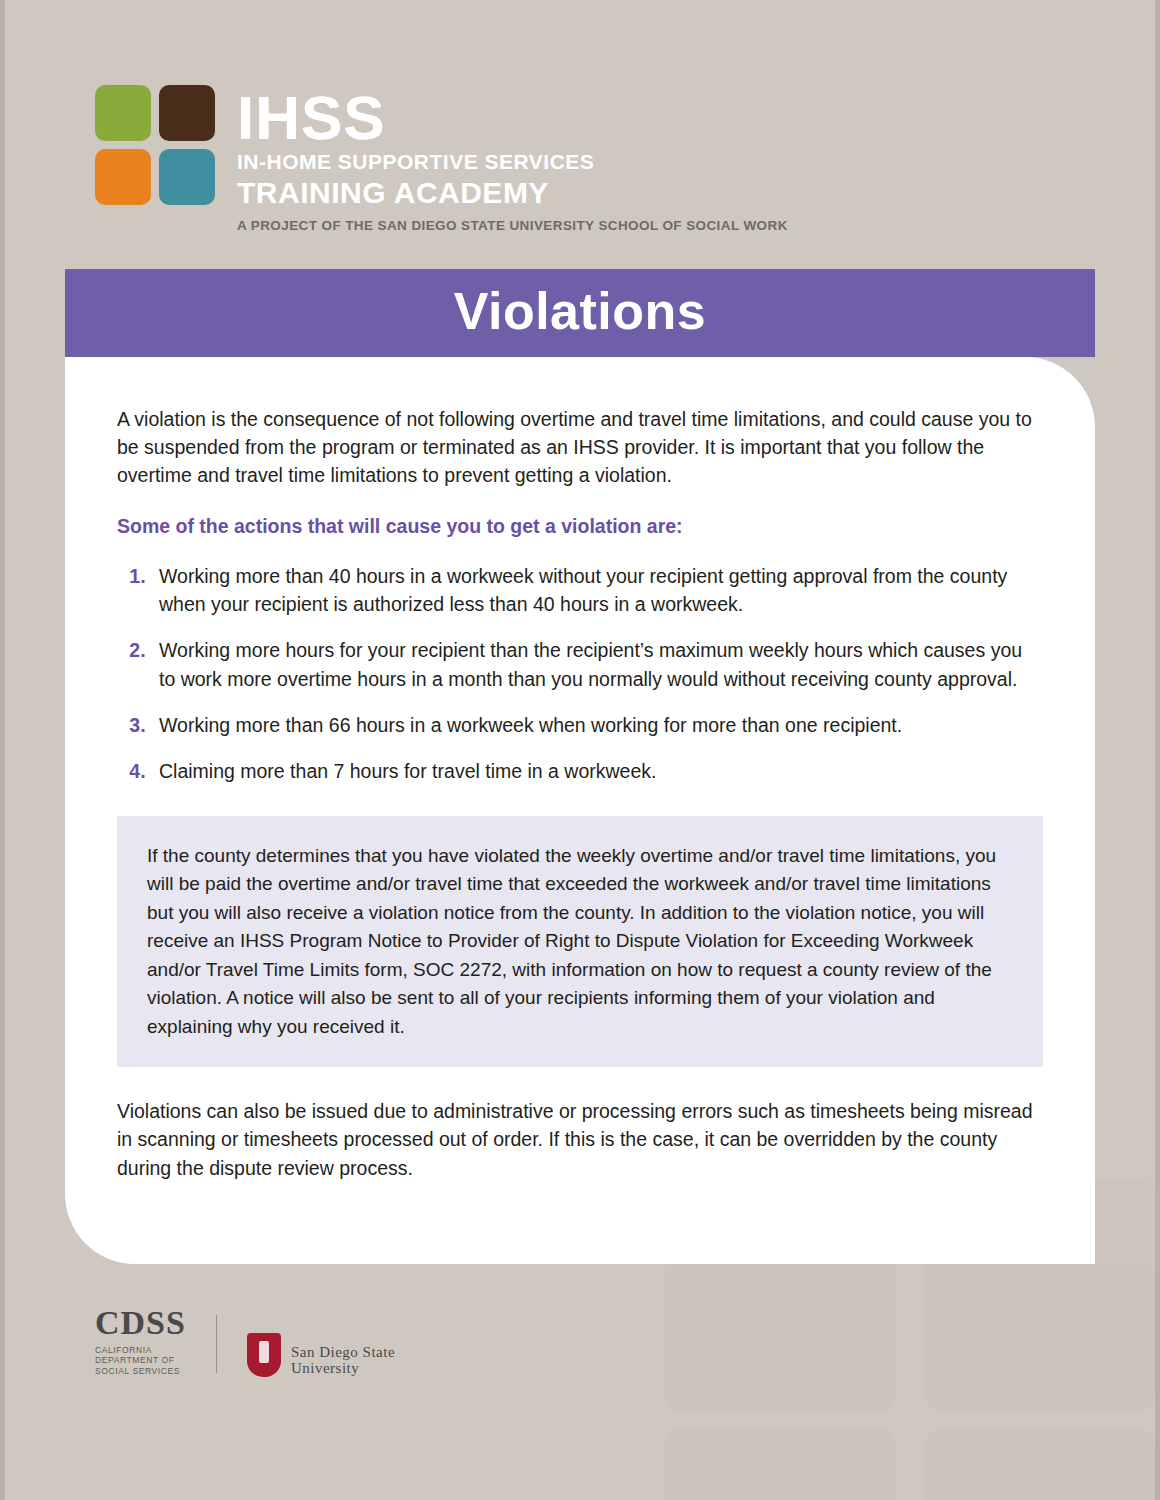IHSS
IN-HOME SUPPORTIVE SERVICES
TRAINING ACADEMY
A project of the San Diego State University School of Social Work
Violations
A violation is the consequence of not following overtime and travel time limitations, and could cause you to be suspended from the program or terminated as an IHSS provider. It is important that you follow the overtime and travel time limitations to prevent getting a violation.
Some of the actions that will cause you to get a violation are:
Working more than 40 hours in a workweek without your recipient getting approval from the county when your recipient is authorized less than 40 hours in a workweek.
Working more hours for your recipient than the recipient’s maximum weekly hours which causes you to work more overtime hours in a month than you normally would without receiving county approval.
Working more than 66 hours in a workweek when working for more than one recipient.
Claiming more than 7 hours for travel time in a workweek.
If the county determines that you have violated the weekly overtime and/or travel time limitations, you will be paid the overtime and/or travel time that exceeded the workweek and/or travel time limitations but you will also receive a violation notice from the county. In addition to the violation notice, you will receive an IHSS Program Notice to Provider of Right to Dispute Violation for Exceeding Workweek and/or Travel Time Limits form, SOC 2272, with information on how to request a county review of the violation. A notice will also be sent to all of your recipients informing them of your violation and explaining why you received it.
Violations can also be issued due to administrative or processing errors such as timesheets being misread in scanning or timesheets processed out of order. If this is the case, it can be overridden by the county during the dispute review process.
CDSS California
Department of
Social Services
San Diego State University